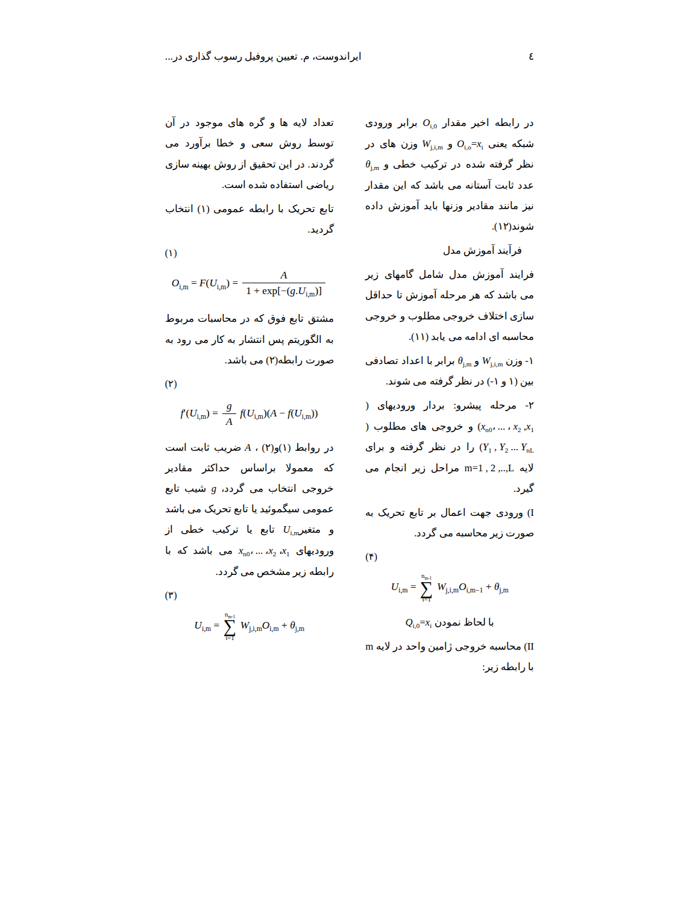٤
ایراندوست، م. تعیین پروفیل رسوب گذاری در...
در رابطه اخیر مقدار Oi,0 برابر ورودی شبکه یعنی Oi,o=xi و Wj,i,m وزن های در نظر گرفته شده در ترکیب خطی و θj,m عدد ثابت آستانه می باشد که این مقدار نیز مانند مقادیر وزنها باید آموزش داده شوند(۱۲).
فرآیند آموزش مدل
فرایند آموزش مدل شامل گامهای زیر می باشد که هر مرحله آموزش تا حداقل سازی اختلاف خروجی مطلوب و خروجی محاسبه ای ادامه می یابد (۱۱).
۱- وزن Wj,i,m و θj,m برابر با اعداد تصادفی بین (۱ و ۱-) در نظر گرفته می شوند.
۲- مرحله پیشرو: بردار ورودیهای (xn0، ... ، x2 ,x1) و خروجی های مطلوب (Y1 , Y2 ... YnL) را در نظر گرفته و برای لایه m=1 , 2 ,..,L مراحل زیر انجام می گیرد.
I) ورودی جهت اعمال بر تابع تحریک به صورت زیر محاسبه می گردد.
(۴)
Ui,m = nm-1 ∑ i=1 Wj,i,mOi,m−1 + θj,m
با لحاظ نمودن Qi,0=xi
II) محاسبه خروجی ژامین واحد در لایه m با رابطه زیر:
تعداد لایه ها و گره های موجود در آن توسط روش سعی و خطا برآورد می گردند. در این تحقیق از روش بهینه سازی ریاضی استفاده شده است.
تابع تحریک با رابطه عمومی (۱) انتخاب گردید.
(۱)
Oi,m = F(Ui,m) = A 1 + exp[−(g.Ui,m)]
مشتق تابع فوق که در محاسبات مربوط به الگوریتم پس انتشار به کار می رود به صورت رابطه(۲) می باشد.
(۲)
f′(Ui,m) = g A f(Ui,m)(A − f(Ui,m))
در روابط (۱)و(۲) ، A ضریب ثابت است که معمولا براساس حداکثر مقادیر خروجی انتخاب می گردد، g شیب تابع عمومی سیگموئید یا تابع تحریک می باشد و متغیرUi,m تابع یا ترکیب خطی از ورودیهای xn0، ... ،x2 ،x1 می باشد که با رابطه زیر مشخص می گردد.
(۳)
Ui,m = nm-1 ∑ i=1 Wj,i,mOi,m + θj,m